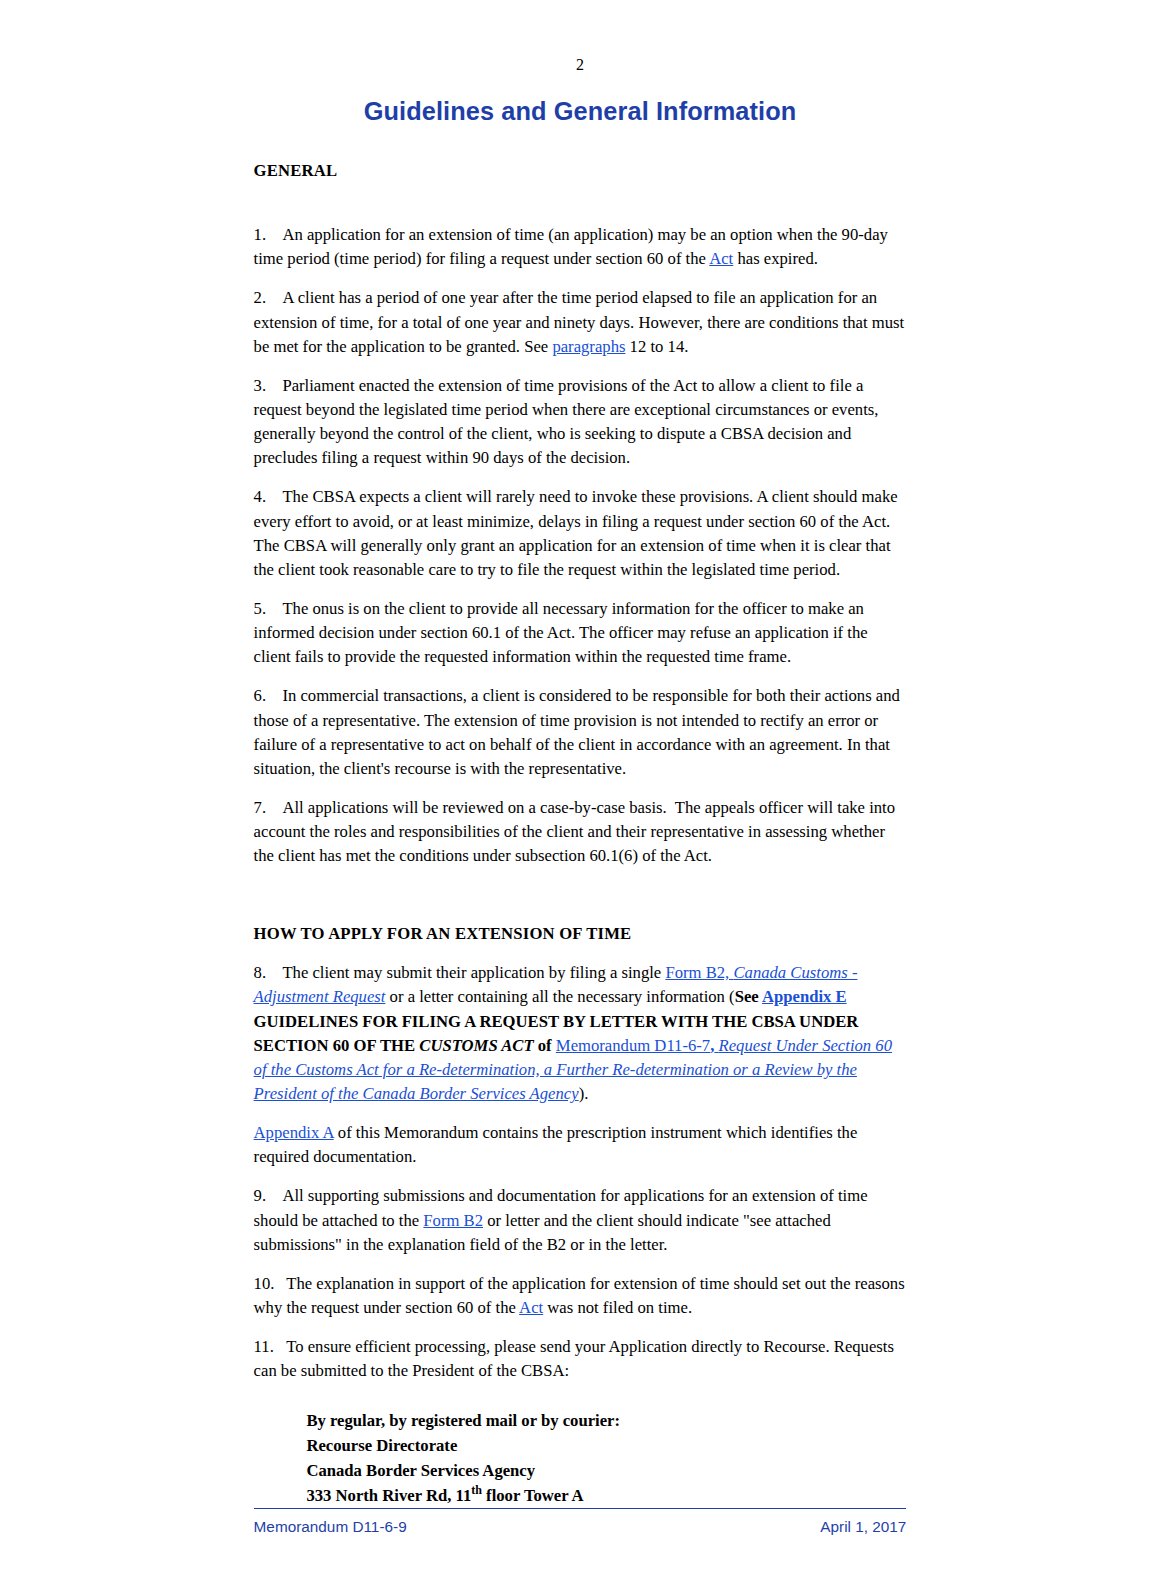2
Guidelines and General Information
GENERAL
1. An application for an extension of time (an application) may be an option when the 90-day time period (time period) for filing a request under section 60 of the Act has expired.
2. A client has a period of one year after the time period elapsed to file an application for an extension of time, for a total of one year and ninety days. However, there are conditions that must be met for the application to be granted. See paragraphs 12 to 14.
3. Parliament enacted the extension of time provisions of the Act to allow a client to file a request beyond the legislated time period when there are exceptional circumstances or events, generally beyond the control of the client, who is seeking to dispute a CBSA decision and precludes filing a request within 90 days of the decision.
4. The CBSA expects a client will rarely need to invoke these provisions. A client should make every effort to avoid, or at least minimize, delays in filing a request under section 60 of the Act. The CBSA will generally only grant an application for an extension of time when it is clear that the client took reasonable care to try to file the request within the legislated time period.
5. The onus is on the client to provide all necessary information for the officer to make an informed decision under section 60.1 of the Act. The officer may refuse an application if the client fails to provide the requested information within the requested time frame.
6. In commercial transactions, a client is considered to be responsible for both their actions and those of a representative. The extension of time provision is not intended to rectify an error or failure of a representative to act on behalf of the client in accordance with an agreement. In that situation, the client's recourse is with the representative.
7. All applications will be reviewed on a case-by-case basis. The appeals officer will take into account the roles and responsibilities of the client and their representative in assessing whether the client has met the conditions under subsection 60.1(6) of the Act.
HOW TO APPLY FOR AN EXTENSION OF TIME
8. The client may submit their application by filing a single Form B2, Canada Customs - Adjustment Request or a letter containing all the necessary information (See Appendix E GUIDELINES FOR FILING A REQUEST BY LETTER WITH THE CBSA UNDER SECTION 60 OF THE CUSTOMS ACT of Memorandum D11-6-7, Request Under Section 60 of the Customs Act for a Re-determination, a Further Re-determination or a Review by the President of the Canada Border Services Agency).
Appendix A of this Memorandum contains the prescription instrument which identifies the required documentation.
9. All supporting submissions and documentation for applications for an extension of time should be attached to the Form B2 or letter and the client should indicate "see attached submissions" in the explanation field of the B2 or in the letter.
10. The explanation in support of the application for extension of time should set out the reasons why the request under section 60 of the Act was not filed on time.
11. To ensure efficient processing, please send your Application directly to Recourse. Requests can be submitted to the President of the CBSA:
By regular, by registered mail or by courier:
Recourse Directorate
Canada Border Services Agency
333 North River Rd, 11th floor Tower A
Memorandum D11-6-9 April 1, 2017